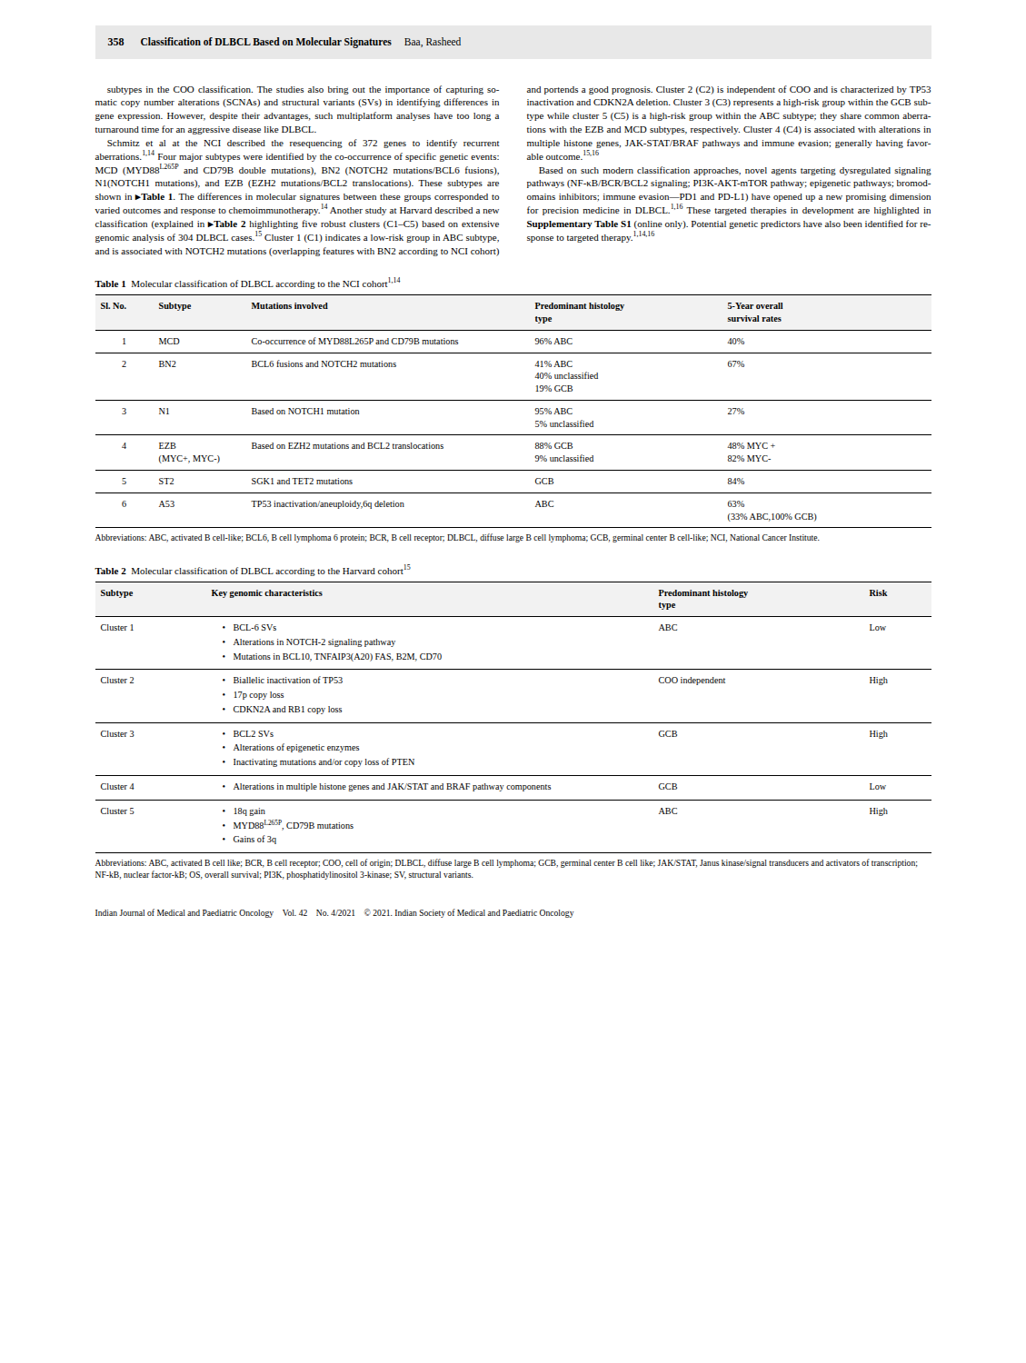358 Classification of DLBCL Based on Molecular Signatures Baa, Rasheed
subtypes in the COO classification. The studies also bring out the importance of capturing somatic copy number alterations (SCNAs) and structural variants (SVs) in identifying differences in gene expression. However, despite their advantages, such multiplatform analyses have too long a turnaround time for an aggressive disease like DLBCL.
Schmitz et al at the NCI described the resequencing of 372 genes to identify recurrent aberrations.1,14 Four major subtypes were identified by the co-occurrence of specific genetic events: MCD (MYD88L265P and CD79B double mutations), BN2 (NOTCH2 mutations/BCL6 fusions), N1(NOTCH1 mutations), and EZB (EZH2 mutations/BCL2 translocations). These subtypes are shown in ▸Table 1. The differences in molecular signatures between these groups corresponded to varied outcomes and response to chemoimmunotherapy.14 Another study at Harvard described a new classification (explained in ▸Table 2 highlighting five robust clusters (C1–C5) based on extensive genomic analysis of 304 DLBCL cases.15 Cluster 1 (C1) indicates a low-risk group in ABC subtype, and is associated with NOTCH2 mutations (overlapping features with BN2 according to NCI cohort) and portends a good prognosis. Cluster 2 (C2) is independent of COO and is characterized by TP53 inactivation and CDKN2A deletion. Cluster 3 (C3) represents a high-risk group within the GCB subtype while cluster 5 (C5) is a high-risk group within the ABC subtype; they share common aberrations with the EZB and MCD subtypes, respectively. Cluster 4 (C4) is associated with alterations in multiple histone genes, JAK-STAT/BRAF pathways and immune evasion; generally having favorable outcome.15,16
Based on such modern classification approaches, novel agents targeting dysregulated signaling pathways (NF-κB/BCR/BCL2 signaling; PI3K-AKT-mTOR pathway; epigenetic pathways; bromodomains inhibitors; immune evasion—PD1 and PD-L1) have opened up a new promising dimension for precision medicine in DLBCL.1,16 These targeted therapies in development are highlighted in Supplementary Table S1 (online only). Potential genetic predictors have also been identified for response to targeted therapy.1,14,16
Table 1 Molecular classification of DLBCL according to the NCI cohort1,14
| Sl. No. | Subtype | Mutations involved | Predominant histology type | 5-Year overall survival rates |
| --- | --- | --- | --- | --- |
| 1 | MCD | Co-occurrence of MYD88L265P and CD79B mutations | 96% ABC | 40% |
| 2 | BN2 | BCL6 fusions and NOTCH2 mutations | 41% ABC 40% unclassified 19% GCB | 67% |
| 3 | N1 | Based on NOTCH1 mutation | 95% ABC 5% unclassified | 27% |
| 4 | EZB (MYC+, MYC-) | Based on EZH2 mutations and BCL2 translocations | 88% GCB 9% unclassified | 48% MYC + 82% MYC- |
| 5 | ST2 | SGK1 and TET2 mutations | GCB | 84% |
| 6 | A53 | TP53 inactivation/aneuploidy,6q deletion | ABC | 63% (33% ABC,100% GCB) |
Abbreviations: ABC, activated B cell-like; BCL6, B cell lymphoma 6 protein; BCR, B cell receptor; DLBCL, diffuse large B cell lymphoma; GCB, germinal center B cell-like; NCI, National Cancer Institute.
Table 2 Molecular classification of DLBCL according to the Harvard cohort15
| Subtype | Key genomic characteristics | Predominant histology type | Risk |
| --- | --- | --- | --- |
| Cluster 1 | BCL-6 SVs Alterations in NOTCH-2 signaling pathway Mutations in BCL10, TNFAIP3(A20) FAS, B2M, CD70 | ABC | Low |
| Cluster 2 | Biallelic inactivation of TP53 17p copy loss CDKN2A and RB1 copy loss | COO independent | High |
| Cluster 3 | BCL2 SVs Alterations of epigenetic enzymes Inactivating mutations and/or copy loss of PTEN | GCB | High |
| Cluster 4 | Alterations in multiple histone genes and JAK/STAT and BRAF pathway components | GCB | Low |
| Cluster 5 | 18q gain MYD88 L265P , CD79B mutations Gains of 3q | ABC | High |
Abbreviations: ABC, activated B cell like; BCR, B cell receptor; COO, cell of origin; DLBCL, diffuse large B cell lymphoma; GCB, germinal center B cell like; JAK/STAT, Janus kinase/signal transducers and activators of transcription; NF-kB, nuclear factor-kB; OS, overall survival; PI3K, phosphatidylinositol 3-kinase; SV, structural variants.
Indian Journal of Medical and Paediatric Oncology Vol. 42 No. 4/2021 © 2021. Indian Society of Medical and Paediatric Oncology